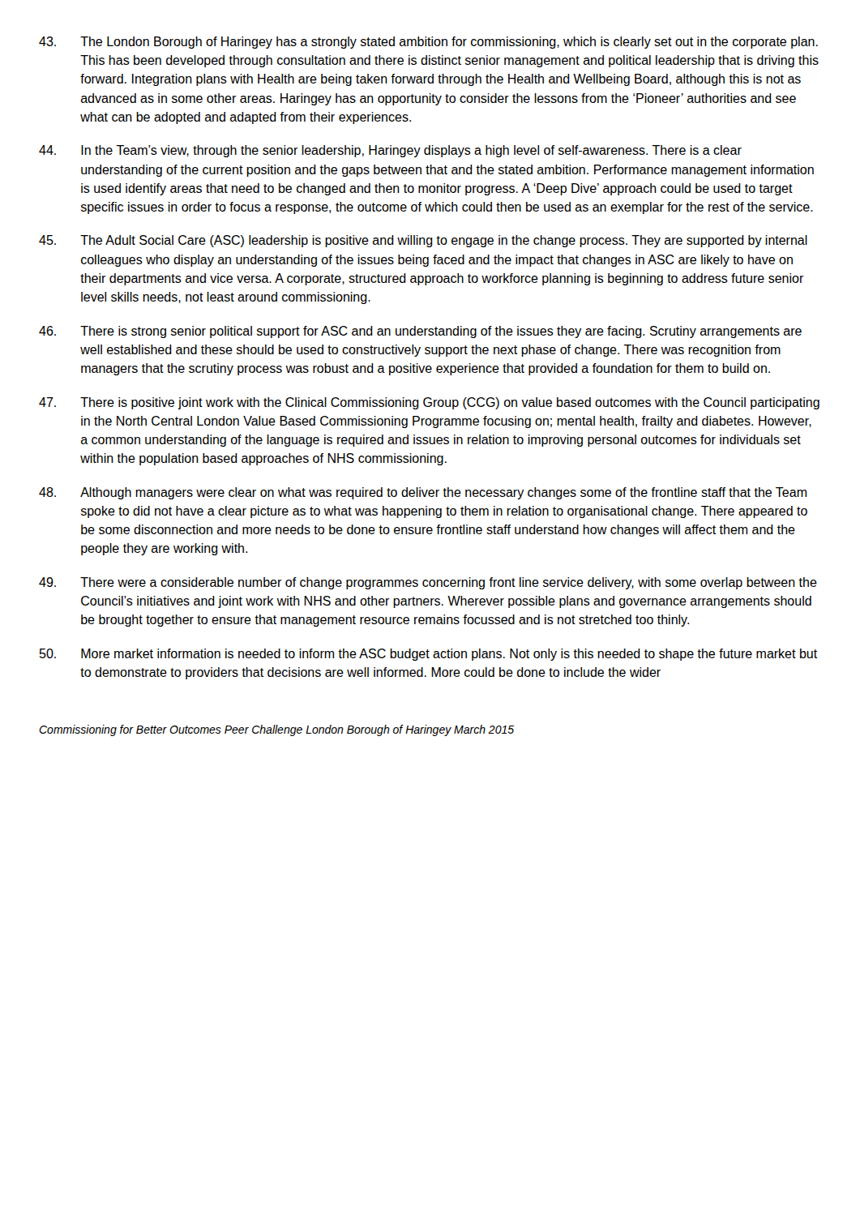43. The London Borough of Haringey has a strongly stated ambition for commissioning, which is clearly set out in the corporate plan. This has been developed through consultation and there is distinct senior management and political leadership that is driving this forward. Integration plans with Health are being taken forward through the Health and Wellbeing Board, although this is not as advanced as in some other areas. Haringey has an opportunity to consider the lessons from the ‘Pioneer’ authorities and see what can be adopted and adapted from their experiences.
44. In the Team’s view, through the senior leadership, Haringey displays a high level of self-awareness. There is a clear understanding of the current position and the gaps between that and the stated ambition. Performance management information is used identify areas that need to be changed and then to monitor progress. A ‘Deep Dive’ approach could be used to target specific issues in order to focus a response, the outcome of which could then be used as an exemplar for the rest of the service.
45. The Adult Social Care (ASC) leadership is positive and willing to engage in the change process. They are supported by internal colleagues who display an understanding of the issues being faced and the impact that changes in ASC are likely to have on their departments and vice versa. A corporate, structured approach to workforce planning is beginning to address future senior level skills needs, not least around commissioning.
46. There is strong senior political support for ASC and an understanding of the issues they are facing. Scrutiny arrangements are well established and these should be used to constructively support the next phase of change. There was recognition from managers that the scrutiny process was robust and a positive experience that provided a foundation for them to build on.
47. There is positive joint work with the Clinical Commissioning Group (CCG) on value based outcomes with the Council participating in the North Central London Value Based Commissioning Programme focusing on; mental health, frailty and diabetes. However, a common understanding of the language is required and issues in relation to improving personal outcomes for individuals set within the population based approaches of NHS commissioning.
48. Although managers were clear on what was required to deliver the necessary changes some of the frontline staff that the Team spoke to did not have a clear picture as to what was happening to them in relation to organisational change. There appeared to be some disconnection and more needs to be done to ensure frontline staff understand how changes will affect them and the people they are working with.
49. There were a considerable number of change programmes concerning front line service delivery, with some overlap between the Council’s initiatives and joint work with NHS and other partners. Wherever possible plans and governance arrangements should be brought together to ensure that management resource remains focussed and is not stretched too thinly.
50. More market information is needed to inform the ASC budget action plans. Not only is this needed to shape the future market but to demonstrate to providers that decisions are well informed. More could be done to include the wider
Commissioning for Better Outcomes Peer Challenge London Borough of Haringey March 2015